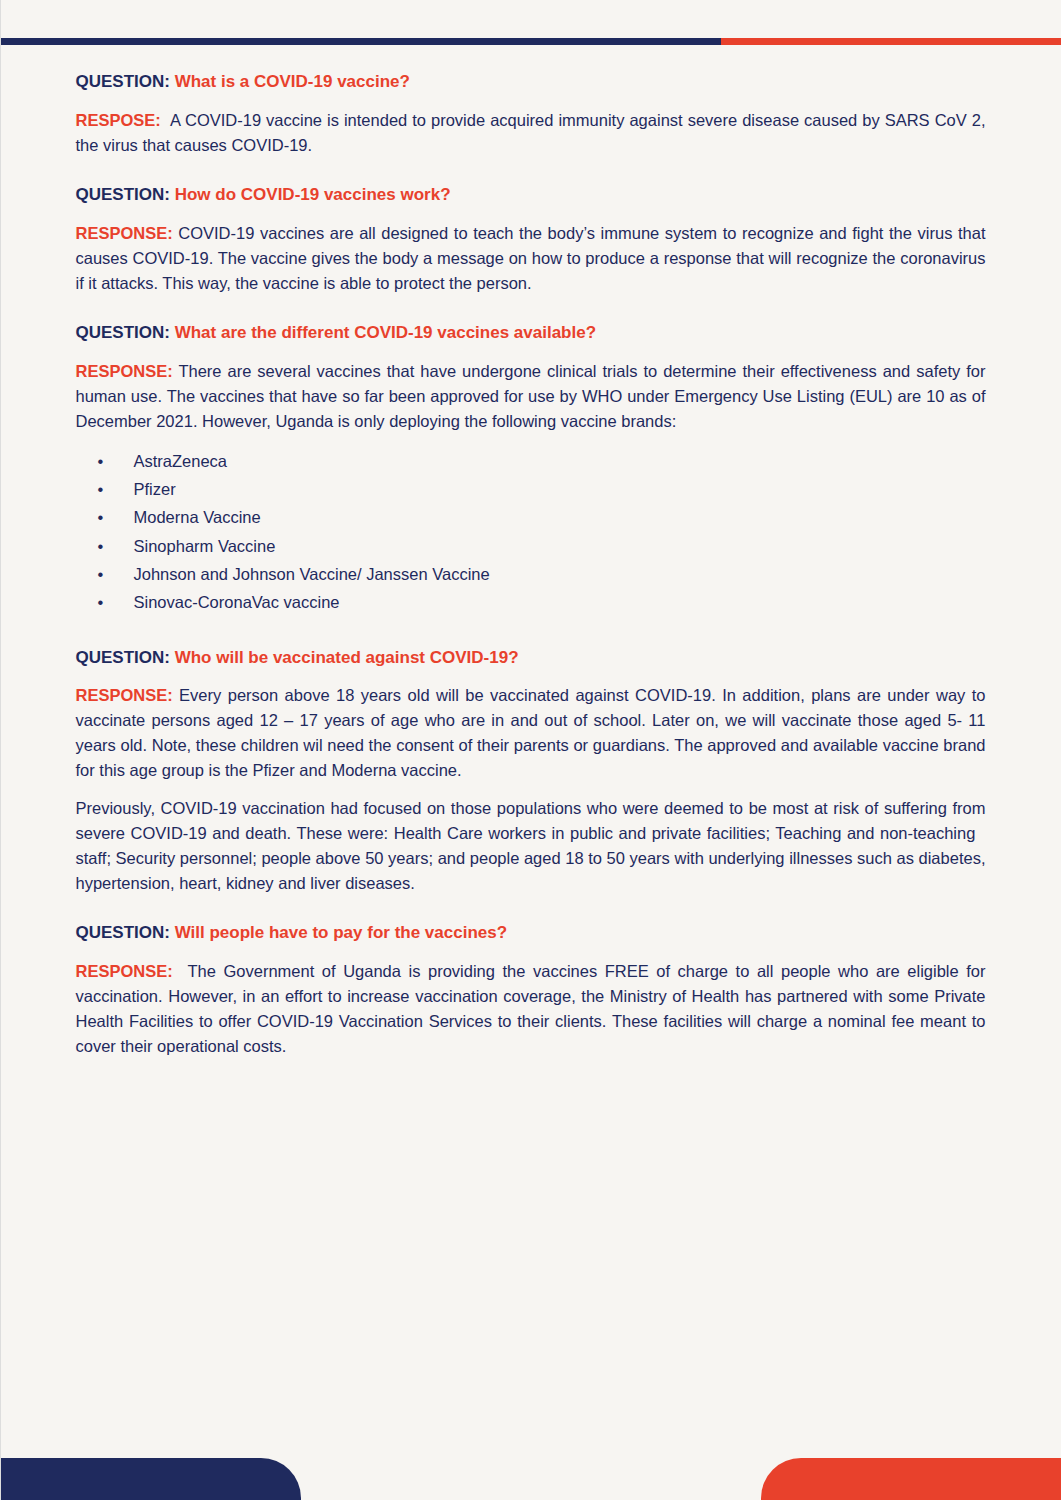QUESTION: What is a COVID-19 vaccine?
RESPOSE: A COVID-19 vaccine is intended to provide acquired immunity against severe disease caused by SARS CoV 2, the virus that causes COVID-19.
QUESTION: How do COVID-19 vaccines work?
RESPONSE: COVID-19 vaccines are all designed to teach the body’s immune system to recognize and fight the virus that causes COVID-19. The vaccine gives the body a message on how to produce a response that will recognize the coronavirus if it attacks. This way, the vaccine is able to protect the person.
QUESTION: What are the different COVID-19 vaccines available?
RESPONSE: There are several vaccines that have undergone clinical trials to determine their effectiveness and safety for human use. The vaccines that have so far been approved for use by WHO under Emergency Use Listing (EUL) are 10 as of December 2021. However, Uganda is only deploying the following vaccine brands:
AstraZeneca
Pfizer
Moderna Vaccine
Sinopharm Vaccine
Johnson and Johnson Vaccine/ Janssen Vaccine
Sinovac-CoronaVac vaccine
QUESTION: Who will be vaccinated against COVID-19?
RESPONSE: Every person above 18 years old will be vaccinated against COVID-19. In addition, plans are under way to vaccinate persons aged 12 – 17 years of age who are in and out of school. Later on, we will vaccinate those aged 5- 11 years old. Note, these children wil need the consent of their parents or guardians. The approved and available vaccine brand for this age group is the Pfizer and Moderna vaccine.
Previously, COVID-19 vaccination had focused on those populations who were deemed to be most at risk of suffering from severe COVID-19 and death. These were: Health Care workers in public and private facilities; Teaching and non-teaching staff; Security personnel; people above 50 years; and people aged 18 to 50 years with underlying illnesses such as diabetes, hypertension, heart, kidney and liver diseases.
QUESTION: Will people have to pay for the vaccines?
RESPONSE: The Government of Uganda is providing the vaccines FREE of charge to all people who are eligible for vaccination. However, in an effort to increase vaccination coverage, the Ministry of Health has partnered with some Private Health Facilities to offer COVID-19 Vaccination Services to their clients. These facilities will charge a nominal fee meant to cover their operational costs.